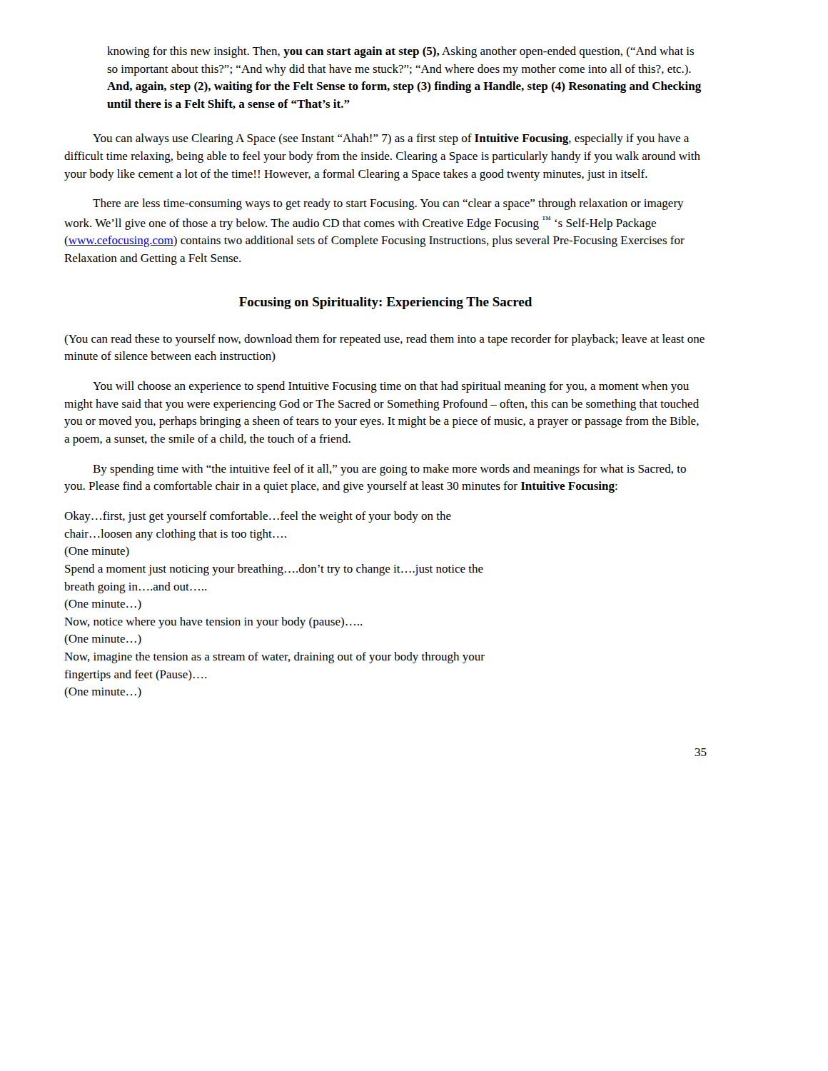knowing for this new insight. Then, you can start again at step (5), Asking another open-ended question, (“And what is so important about this?”; “And why did that have me stuck?”; “And where does my mother come into all of this?, etc.). And, again, step (2), waiting for the Felt Sense to form, step (3) finding a Handle, step (4) Resonating and Checking until there is a Felt Shift, a sense of “That’s it.”
You can always use Clearing A Space (see Instant “Ahah!” 7) as a first step of Intuitive Focusing, especially if you have a difficult time relaxing, being able to feel your body from the inside. Clearing a Space is particularly handy if you walk around with your body like cement a lot of the time!! However, a formal Clearing a Space takes a good twenty minutes, just in itself.
There are less time-consuming ways to get ready to start Focusing. You can “clear a space” through relaxation or imagery work. We’ll give one of those a try below. The audio CD that comes with Creative Edge Focusing ™ ‘s Self-Help Package (www.cefocusing.com) contains two additional sets of Complete Focusing Instructions, plus several Pre-Focusing Exercises for Relaxation and Getting a Felt Sense.
Focusing on Spirituality: Experiencing The Sacred
(You can read these to yourself now, download them for repeated use, read them into a tape recorder for playback; leave at least one minute of silence between each instruction)
You will choose an experience to spend Intuitive Focusing time on that had spiritual meaning for you, a moment when you might have said that you were experiencing God or The Sacred or Something Profound – often, this can be something that touched you or moved you, perhaps bringing a sheen of tears to your eyes. It might be a piece of music, a prayer or passage from the Bible, a poem, a sunset, the smile of a child, the touch of a friend.
By spending time with “the intuitive feel of it all,” you are going to make more words and meanings for what is Sacred, to you. Please find a comfortable chair in a quiet place, and give yourself at least 30 minutes for Intuitive Focusing:
Okay…first, just get yourself comfortable…feel the weight of your body on the
chair…loosen any clothing that is too tight….
(One minute)
Spend a moment just noticing your breathing….don’t try to change it….just notice the
breath going in….and out…..
(One minute…)
Now, notice where you have tension in your body (pause)…..
(One minute…)
Now, imagine the tension as a stream of water, draining out of your body through your
fingertips and feet (Pause)….
(One minute…)
35